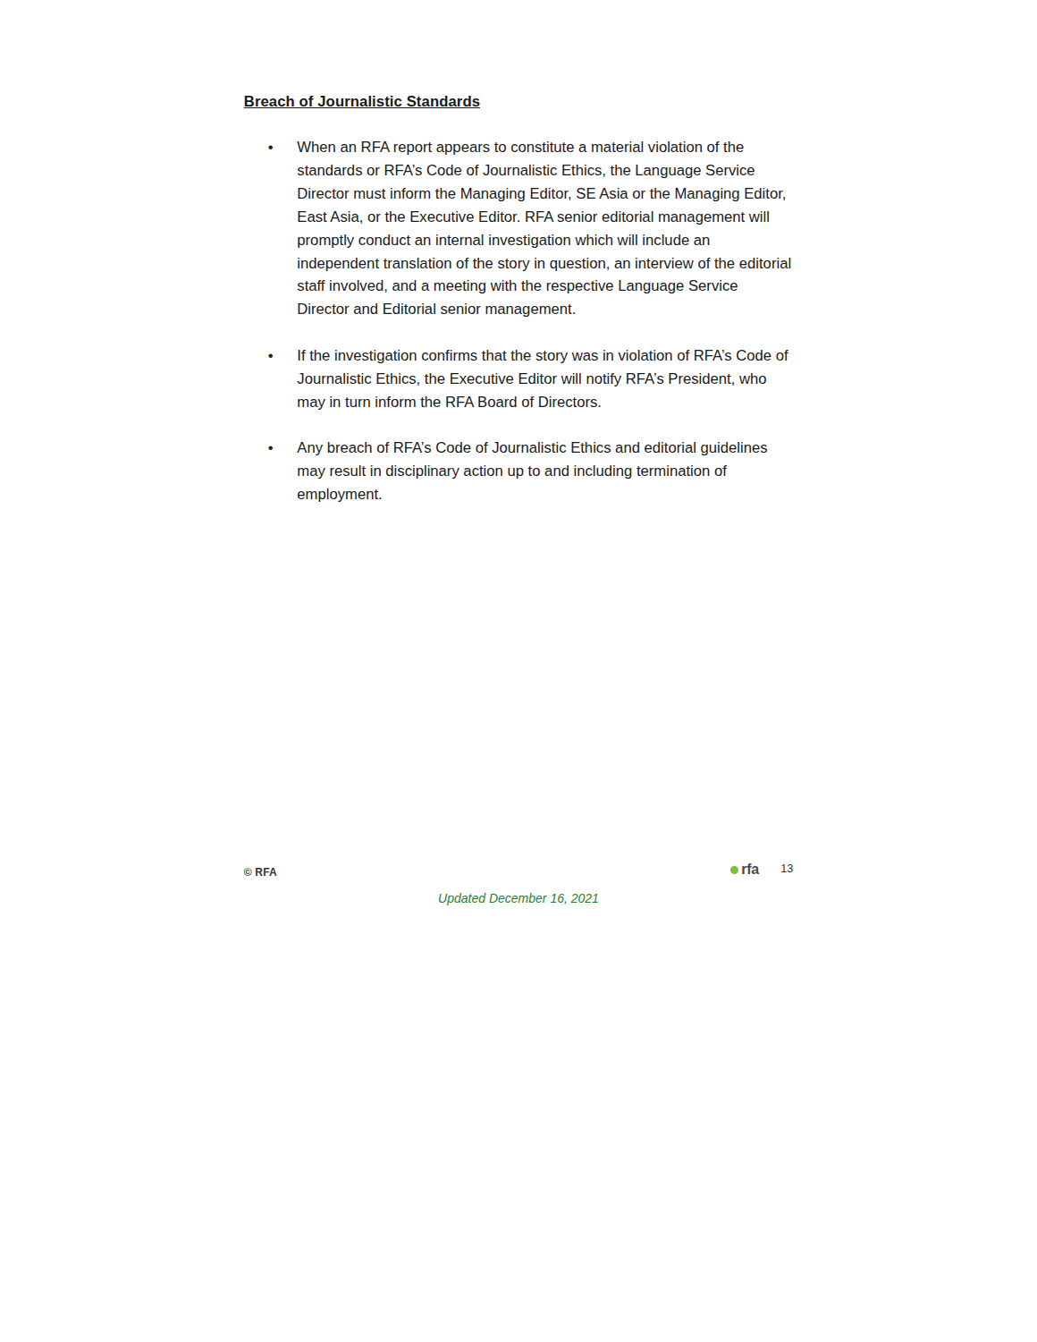Breach of Journalistic Standards
When an RFA report appears to constitute a material violation of the standards or RFA’s Code of Journalistic Ethics, the Language Service Director must inform the Managing Editor, SE Asia or the Managing Editor, East Asia, or the Executive Editor. RFA senior editorial management will promptly conduct an internal investigation which will include an independent translation of the story in question, an interview of the editorial staff involved, and a meeting with the respective Language Service Director and Editorial senior management.
If the investigation confirms that the story was in violation of RFA’s Code of Journalistic Ethics, the Executive Editor will notify RFA’s President, who may in turn inform the RFA Board of Directors.
Any breach of RFA’s Code of Journalistic Ethics and editorial guidelines may result in disciplinary action up to and including termination of employment.
© RFA
rfa 13
Updated December 16, 2021